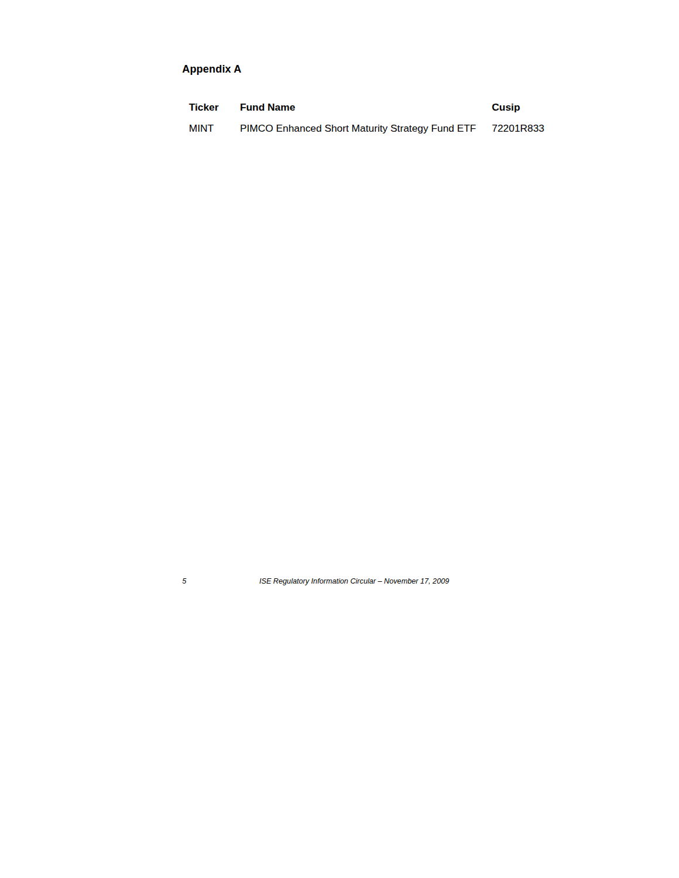Appendix A
| Ticker | Fund Name | Cusip |
| --- | --- | --- |
| MINT | PIMCO Enhanced Short Maturity Strategy Fund ETF | 72201R833 |
5
ISE Regulatory Information Circular – November 17, 2009